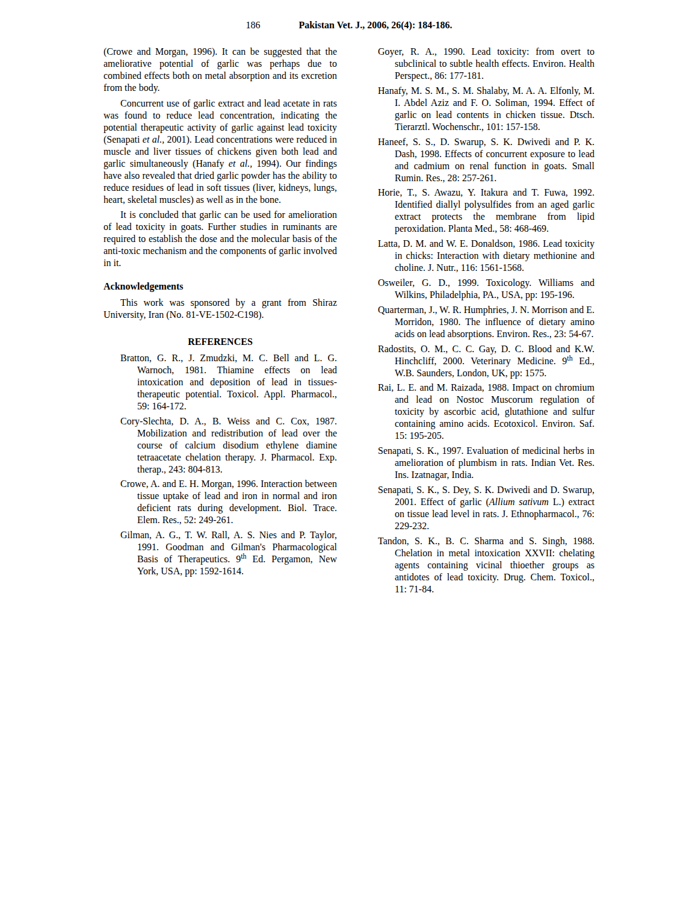186 Pakistan Vet. J., 2006, 26(4): 184-186.
(Crowe and Morgan, 1996). It can be suggested that the ameliorative potential of garlic was perhaps due to combined effects both on metal absorption and its excretion from the body.
Concurrent use of garlic extract and lead acetate in rats was found to reduce lead concentration, indicating the potential therapeutic activity of garlic against lead toxicity (Senapati et al., 2001). Lead concentrations were reduced in muscle and liver tissues of chickens given both lead and garlic simultaneously (Hanafy et al., 1994). Our findings have also revealed that dried garlic powder has the ability to reduce residues of lead in soft tissues (liver, kidneys, lungs, heart, skeletal muscles) as well as in the bone.
It is concluded that garlic can be used for amelioration of lead toxicity in goats. Further studies in ruminants are required to establish the dose and the molecular basis of the anti-toxic mechanism and the components of garlic involved in it.
Acknowledgements
This work was sponsored by a grant from Shiraz University, Iran (No. 81-VE-1502-C198).
REFERENCES
Bratton, G. R., J. Zmudzki, M. C. Bell and L. G. Warnoch, 1981. Thiamine effects on lead intoxication and deposition of lead in tissues-therapeutic potential. Toxicol. Appl. Pharmacol., 59: 164-172.
Cory-Slechta, D. A., B. Weiss and C. Cox, 1987. Mobilization and redistribution of lead over the course of calcium disodium ethylene diamine tetraacetate chelation therapy. J. Pharmacol. Exp. therap., 243: 804-813.
Crowe, A. and E. H. Morgan, 1996. Interaction between tissue uptake of lead and iron in normal and iron deficient rats during development. Biol. Trace. Elem. Res., 52: 249-261.
Gilman, A. G., T. W. Rall, A. S. Nies and P. Taylor, 1991. Goodman and Gilman's Pharmacological Basis of Therapeutics. 9th Ed. Pergamon, New York, USA, pp: 1592-1614.
Goyer, R. A., 1990. Lead toxicity: from overt to subclinical to subtle health effects. Environ. Health Perspect., 86: 177-181.
Hanafy, M. S. M., S. M. Shalaby, M. A. A. Elfonly, M. I. Abdel Aziz and F. O. Soliman, 1994. Effect of garlic on lead contents in chicken tissue. Dtsch. Tierarztl. Wochenschr., 101: 157-158.
Haneef, S. S., D. Swarup, S. K. Dwivedi and P. K. Dash, 1998. Effects of concurrent exposure to lead and cadmium on renal function in goats. Small Rumin. Res., 28: 257-261.
Horie, T., S. Awazu, Y. Itakura and T. Fuwa, 1992. Identified diallyl polysulfides from an aged garlic extract protects the membrane from lipid peroxidation. Planta Med., 58: 468-469.
Latta, D. M. and W. E. Donaldson, 1986. Lead toxicity in chicks: Interaction with dietary methionine and choline. J. Nutr., 116: 1561-1568.
Osweiler, G. D., 1999. Toxicology. Williams and Wilkins, Philadelphia, PA., USA, pp: 195-196.
Quarterman, J., W. R. Humphries, J. N. Morrison and E. Morridon, 1980. The influence of dietary amino acids on lead absorptions. Environ. Res., 23: 54-67.
Radostits, O. M., C. C. Gay, D. C. Blood and K.W. Hinchcliff, 2000. Veterinary Medicine. 9th Ed., W.B. Saunders, London, UK, pp: 1575.
Rai, L. E. and M. Raizada, 1988. Impact on chromium and lead on Nostoc Muscorum regulation of toxicity by ascorbic acid, glutathione and sulfur containing amino acids. Ecotoxicol. Environ. Saf. 15: 195-205.
Senapati, S. K., 1997. Evaluation of medicinal herbs in amelioration of plumbism in rats. Indian Vet. Res. Ins. Izatnagar, India.
Senapati, S. K., S. Dey, S. K. Dwivedi and D. Swarup, 2001. Effect of garlic (Allium sativum L.) extract on tissue lead level in rats. J. Ethnopharmacol., 76: 229-232.
Tandon, S. K., B. C. Sharma and S. Singh, 1988. Chelation in metal intoxication XXVII: chelating agents containing vicinal thioether groups as antidotes of lead toxicity. Drug. Chem. Toxicol., 11: 71-84.